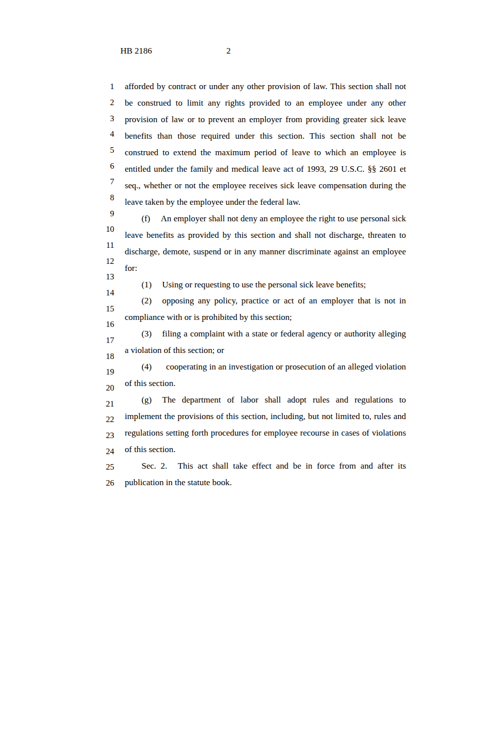HB 2186 2
1
2
3
4
5
6
7
8
9
10
11
12
13
14
15
16
17
18
19
20
21
22
23
24
25
26
afforded by contract or under any other provision of law. This section shall not be construed to limit any rights provided to an employee under any other provision of law or to prevent an employer from providing greater sick leave benefits than those required under this section. This section shall not be construed to extend the maximum period of leave to which an employee is entitled under the family and medical leave act of 1993, 29 U.S.C. §§ 2601 et seq., whether or not the employee receives sick leave compensation during the leave taken by the employee under the federal law.
(f) An employer shall not deny an employee the right to use personal sick leave benefits as provided by this section and shall not discharge, threaten to discharge, demote, suspend or in any manner discriminate against an employee for:
(1) Using or requesting to use the personal sick leave benefits;
(2) opposing any policy, practice or act of an employer that is not in compliance with or is prohibited by this section;
(3) filing a complaint with a state or federal agency or authority alleging a violation of this section; or
(4) cooperating in an investigation or prosecution of an alleged violation of this section.
(g) The department of labor shall adopt rules and regulations to implement the provisions of this section, including, but not limited to, rules and regulations setting forth procedures for employee recourse in cases of violations of this section.
Sec. 2. This act shall take effect and be in force from and after its publication in the statute book.